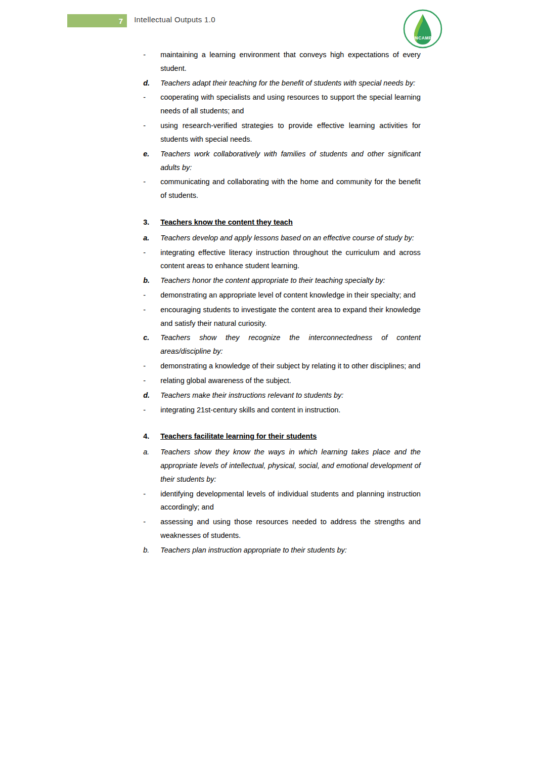7
Intellectual Outputs 1.0
INCAMP
-
maintaining a learning environment that conveys high expectations of every student.
d.
Teachers adapt their teaching for the benefit of students with special needs by:
-
cooperating with specialists and using resources to support the special learning needs of all students; and
-
using research-verified strategies to provide effective learning activities for students with special needs.
e.
Teachers work collaboratively with families of students and other significant adults by:
-
communicating and collaborating with the home and community for the benefit of students.
3.
Teachers know the content they teach
a.
Teachers develop and apply lessons based on an effective course of study by:
-
integrating effective literacy instruction throughout the curriculum and across content areas to enhance student learning.
b.
Teachers honor the content appropriate to their teaching specialty by:
-
demonstrating an appropriate level of content knowledge in their specialty; and
-
encouraging students to investigate the content area to expand their knowledge and satisfy their natural curiosity.
c.
Teachers show they recognize the interconnectedness of content areas/discipline by:
-
demonstrating a knowledge of their subject by relating it to other disciplines; and
-
relating global awareness of the subject.
d.
Teachers make their instructions relevant to students by:
-
integrating 21st-century skills and content in instruction.
4.
Teachers facilitate learning for their students
a.
Teachers show they know the ways in which learning takes place and the appropriate levels of intellectual, physical, social, and emotional development of their students by:
-
identifying developmental levels of individual students and planning instruction accordingly; and
-
assessing and using those resources needed to address the strengths and weaknesses of students.
b.
Teachers plan instruction appropriate to their students by: